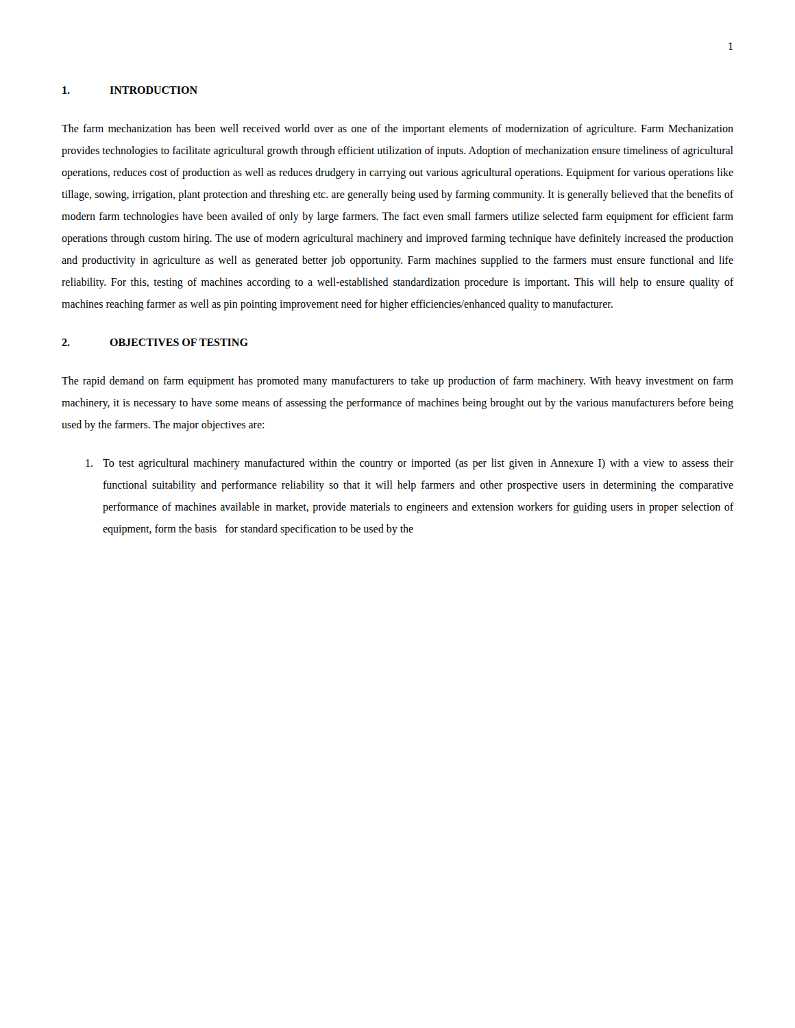1
1. INTRODUCTION
The farm mechanization has been well received world over as one of the important elements of modernization of agriculture. Farm Mechanization provides technologies to facilitate agricultural growth through efficient utilization of inputs. Adoption of mechanization ensure timeliness of agricultural operations, reduces cost of production as well as reduces drudgery in carrying out various agricultural operations. Equipment for various operations like tillage, sowing, irrigation, plant protection and threshing etc. are generally being used by farming community. It is generally believed that the benefits of modern farm technologies have been availed of only by large farmers. The fact even small farmers utilize selected farm equipment for efficient farm operations through custom hiring. The use of modern agricultural machinery and improved farming technique have definitely increased the production and productivity in agriculture as well as generated better job opportunity. Farm machines supplied to the farmers must ensure functional and life reliability. For this, testing of machines according to a well-established standardization procedure is important. This will help to ensure quality of machines reaching farmer as well as pin pointing improvement need for higher efficiencies/enhanced quality to manufacturer.
2. OBJECTIVES OF TESTING
The rapid demand on farm equipment has promoted many manufacturers to take up production of farm machinery. With heavy investment on farm machinery, it is necessary to have some means of assessing the performance of machines being brought out by the various manufacturers before being used by the farmers. The major objectives are:
To test agricultural machinery manufactured within the country or imported (as per list given in Annexure I) with a view to assess their functional suitability and performance reliability so that it will help farmers and other prospective users in determining the comparative performance of machines available in market, provide materials to engineers and extension workers for guiding users in proper selection of equipment, form the basis for standard specification to be used by the